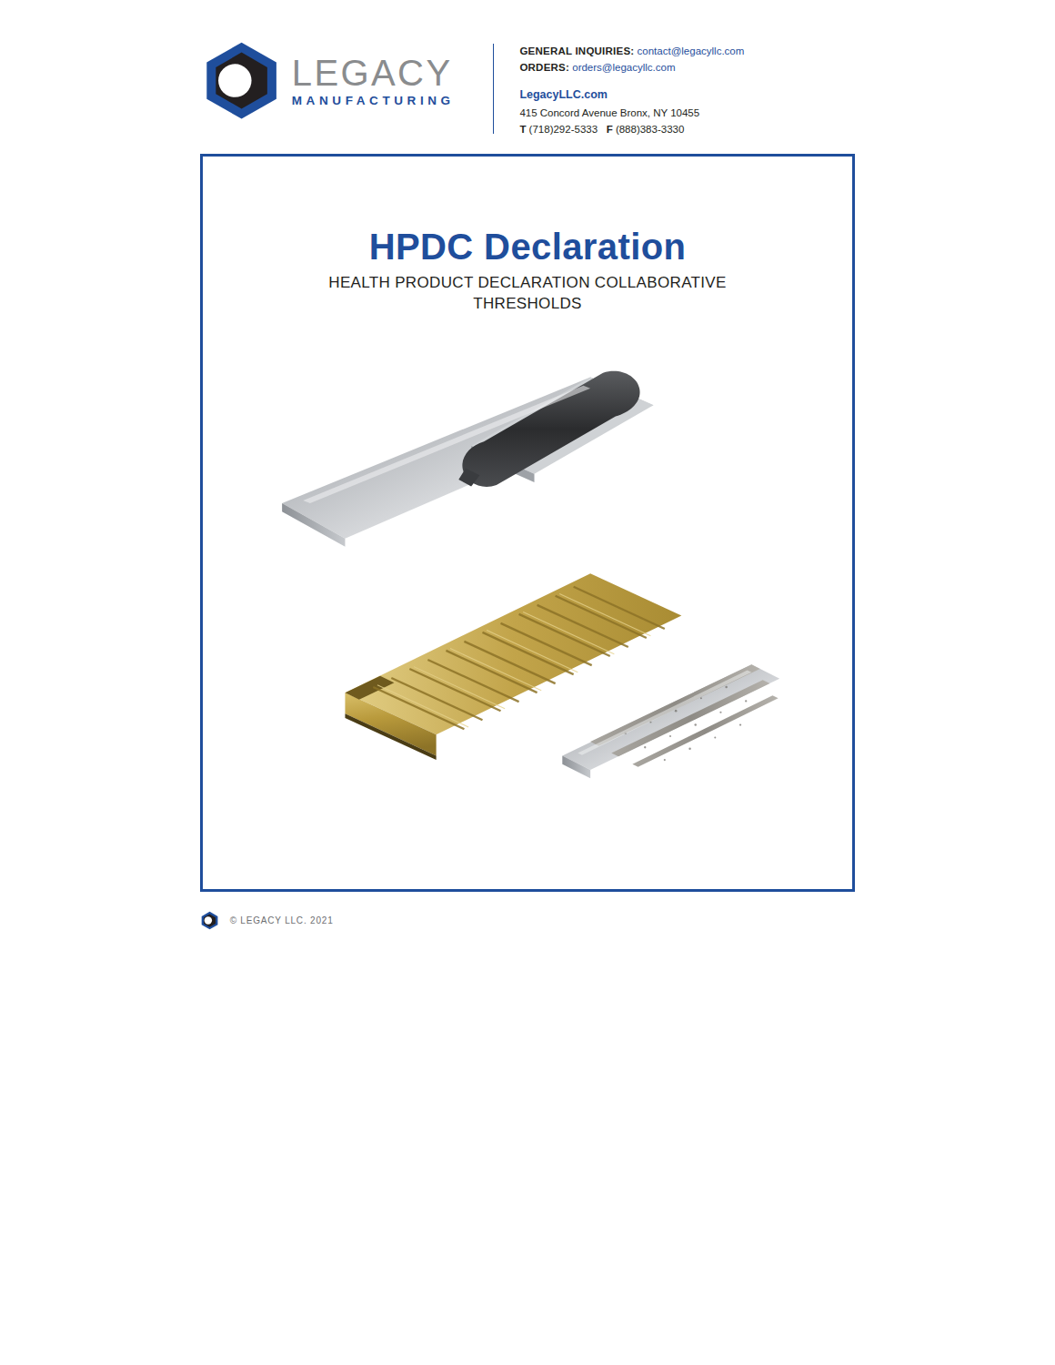LEGACY
MANUFACTURING
GENERAL INQUIRIES: contact@legacyllc.com
ORDERS: orders@legacyllc.com
LegacyLLC.com 415 Concord Avenue Bronx, NY 10455 T (718)292-5333 F (888)383-3330
HPDC Declaration
HEALTH PRODUCT DECLARATION COLLABORATIVE
THRESHOLDS
© LEGACY LLC. 2021